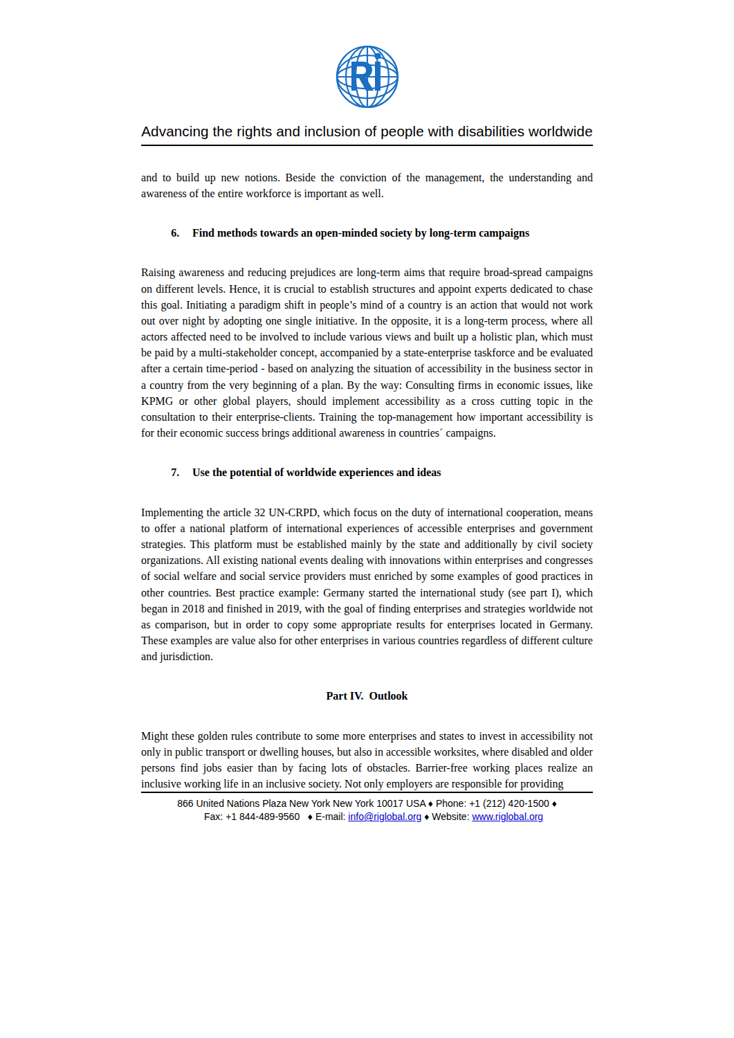Advancing the rights and inclusion of people with disabilities worldwide
and to build up new notions. Beside the conviction of the management, the understanding and awareness of the entire workforce is important as well.
6. Find methods towards an open-minded society by long-term campaigns
Raising awareness and reducing prejudices are long-term aims that require broad-spread campaigns on different levels. Hence, it is crucial to establish structures and appoint experts dedicated to chase this goal. Initiating a paradigm shift in people’s mind of a country is an action that would not work out over night by adopting one single initiative. In the opposite, it is a long-term process, where all actors affected need to be involved to include various views and built up a holistic plan, which must be paid by a multi-stakeholder concept, accompanied by a state-enterprise taskforce and be evaluated after a certain time-period - based on analyzing the situation of accessibility in the business sector in a country from the very beginning of a plan. By the way: Consulting firms in economic issues, like KPMG or other global players, should implement accessibility as a cross cutting topic in the consultation to their enterprise-clients. Training the top-management how important accessibility is for their economic success brings additional awareness in countries´ campaigns.
7. Use the potential of worldwide experiences and ideas
Implementing the article 32 UN-CRPD, which focus on the duty of international cooperation, means to offer a national platform of international experiences of accessible enterprises and government strategies. This platform must be established mainly by the state and additionally by civil society organizations. All existing national events dealing with innovations within enterprises and congresses of social welfare and social service providers must enriched by some examples of good practices in other countries. Best practice example: Germany started the international study (see part I), which began in 2018 and finished in 2019, with the goal of finding enterprises and strategies worldwide not as comparison, but in order to copy some appropriate results for enterprises located in Germany. These examples are value also for other enterprises in various countries regardless of different culture and jurisdiction.
Part IV. Outlook
Might these golden rules contribute to some more enterprises and states to invest in accessibility not only in public transport or dwelling houses, but also in accessible worksites, where disabled and older persons find jobs easier than by facing lots of obstacles. Barrier-free working places realize an inclusive working life in an inclusive society. Not only employers are responsible for providing
866 United Nations Plaza New York New York 10017 USA ♦ Phone: +1 (212) 420-1500 ♦
Fax: +1 844-489-9560 ♦ E-mail: info@riglobal.org ♦ Website: www.riglobal.org